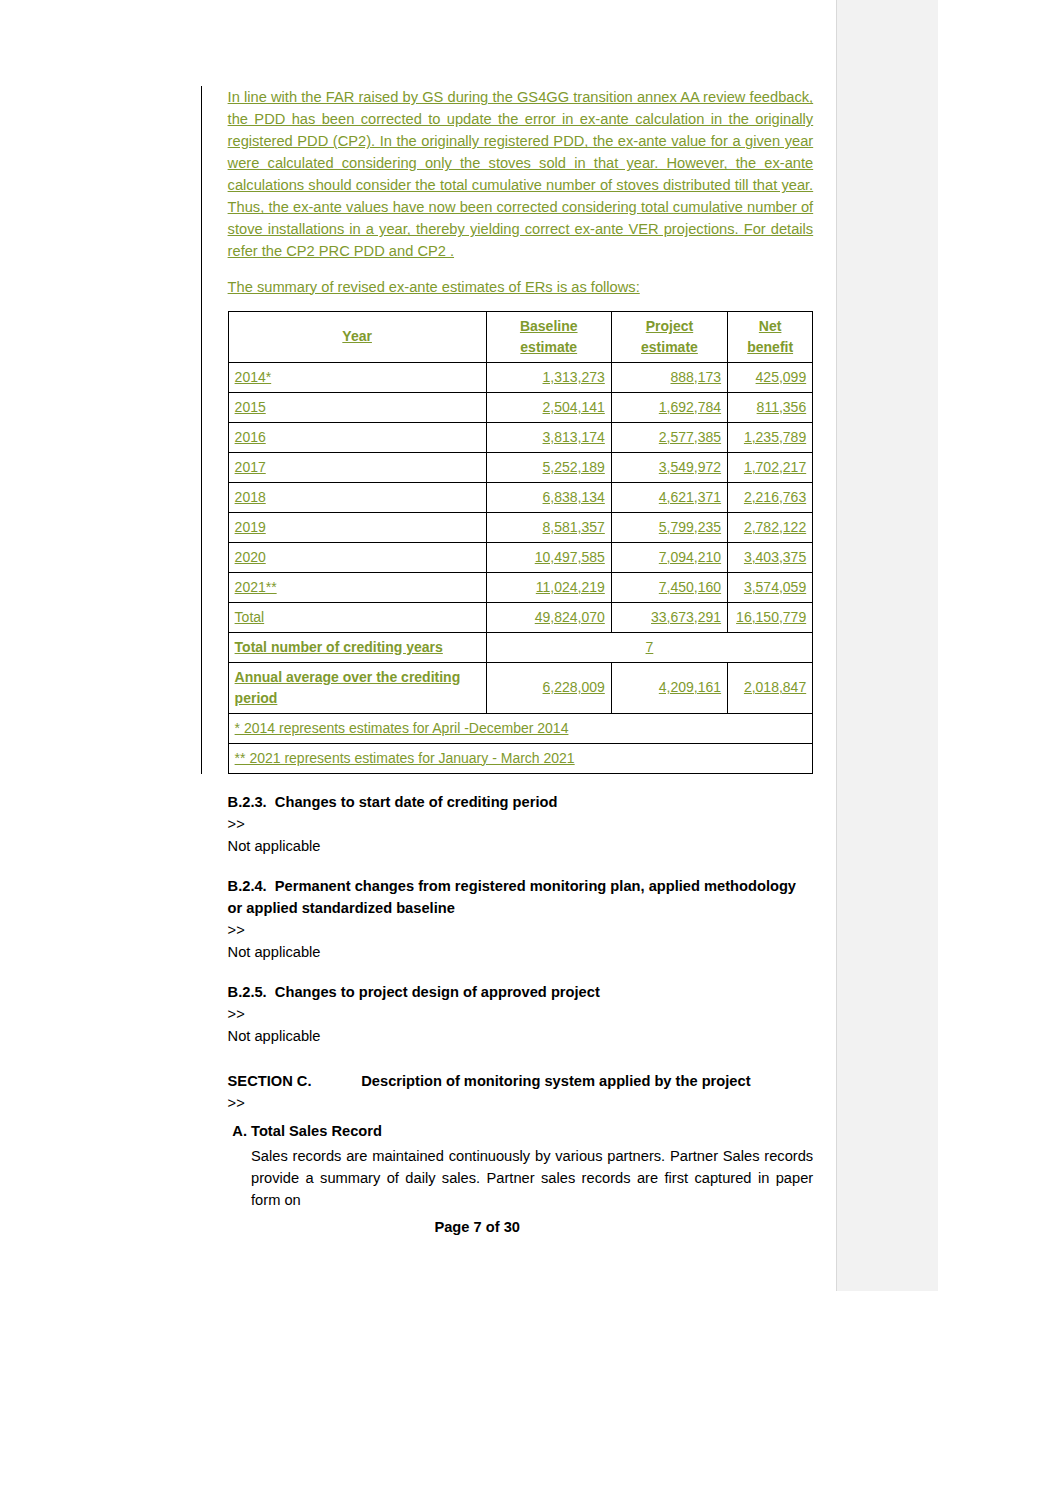In line with the FAR raised by GS during the GS4GG transition annex AA review feedback, the PDD has been corrected to update the error in ex-ante calculation in the originally registered PDD (CP2). In the originally registered PDD, the ex-ante value for a given year were calculated considering only the stoves sold in that year. However, the ex-ante calculations should consider the total cumulative number of stoves distributed till that year. Thus, the ex-ante values have now been corrected considering total cumulative number of stove installations in a year, thereby yielding correct ex-ante VER projections. For details refer the CP2 PRC PDD and CP2 .
The summary of revised ex-ante estimates of ERs is as follows:
| Year | Baseline estimate | Project estimate | Net benefit |
| --- | --- | --- | --- |
| 2014* | 1,313,273 | 888,173 | 425,099 |
| 2015 | 2,504,141 | 1,692,784 | 811,356 |
| 2016 | 3,813,174 | 2,577,385 | 1,235,789 |
| 2017 | 5,252,189 | 3,549,972 | 1,702,217 |
| 2018 | 6,838,134 | 4,621,371 | 2,216,763 |
| 2019 | 8,581,357 | 5,799,235 | 2,782,122 |
| 2020 | 10,497,585 | 7,094,210 | 3,403,375 |
| 2021** | 11,024,219 | 7,450,160 | 3,574,059 |
| Total | 49,824,070 | 33,673,291 | 16,150,779 |
| Total number of crediting years | 7 |
| Annual average over the crediting period | 6,228,009 | 4,209,161 | 2,018,847 |
| * 2014 represents estimates for April -December 2014 |
| ** 2021 represents estimates for January - March 2021 |
B.2.3. Changes to start date of crediting period
>>
Not applicable
B.2.4. Permanent changes from registered monitoring plan, applied methodology or applied standardized baseline
>>
Not applicable
B.2.5. Changes to project design of approved project
>>
Not applicable
SECTION C. Description of monitoring system applied by the project
>>
Total Sales Record
Sales records are maintained continuously by various partners. Partner Sales records provide a summary of daily sales. Partner sales records are first captured in paper form on
Page 7 of 30